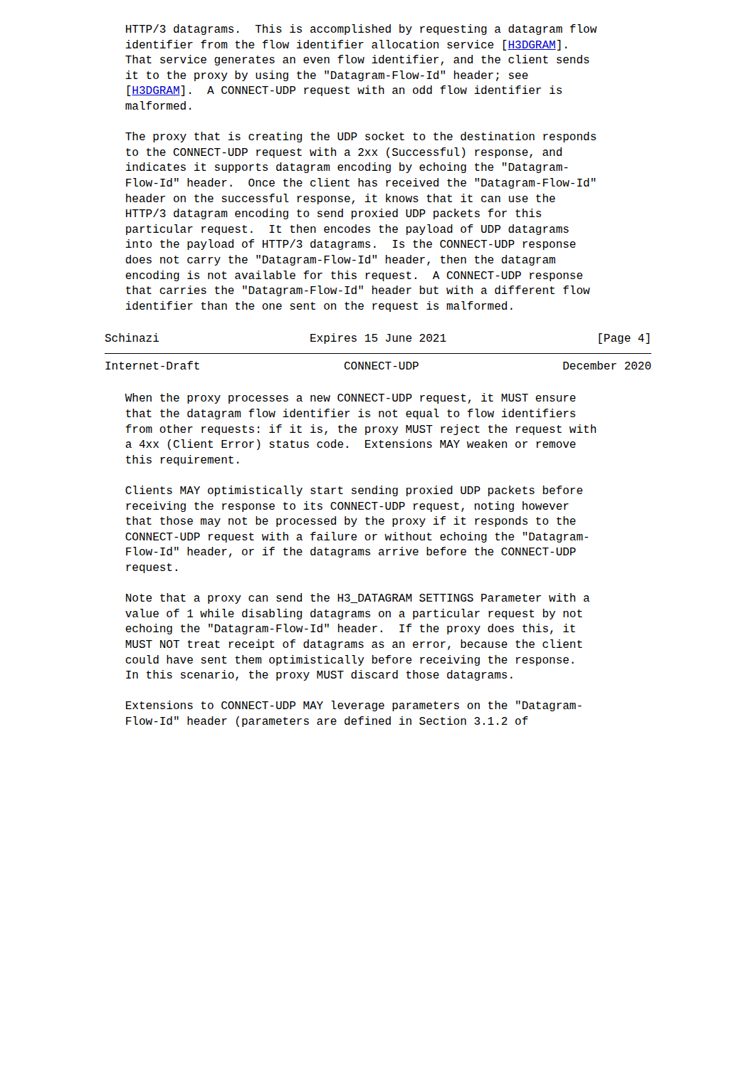HTTP/3 datagrams.  This is accomplished by requesting a datagram flow
identifier from the flow identifier allocation service [H3DGRAM].
That service generates an even flow identifier, and the client sends
it to the proxy by using the "Datagram-Flow-Id" header; see
[H3DGRAM].  A CONNECT-UDP request with an odd flow identifier is
malformed.

The proxy that is creating the UDP socket to the destination responds
to the CONNECT-UDP request with a 2xx (Successful) response, and
indicates it supports datagram encoding by echoing the "Datagram-
Flow-Id" header.  Once the client has received the "Datagram-Flow-Id"
header on the successful response, it knows that it can use the
HTTP/3 datagram encoding to send proxied UDP packets for this
particular request.  It then encodes the payload of UDP datagrams
into the payload of HTTP/3 datagrams.  Is the CONNECT-UDP response
does not carry the "Datagram-Flow-Id" header, then the datagram
encoding is not available for this request.  A CONNECT-UDP response
that carries the "Datagram-Flow-Id" header but with a different flow
identifier than the one sent on the request is malformed.
Schinazi Expires 15 June 2021 [Page 4]
Internet-Draft CONNECT-UDP December 2020
When the proxy processes a new CONNECT-UDP request, it MUST ensure
that the datagram flow identifier is not equal to flow identifiers
from other requests: if it is, the proxy MUST reject the request with
a 4xx (Client Error) status code.  Extensions MAY weaken or remove
this requirement.

Clients MAY optimistically start sending proxied UDP packets before
receiving the response to its CONNECT-UDP request, noting however
that those may not be processed by the proxy if it responds to the
CONNECT-UDP request with a failure or without echoing the "Datagram-
Flow-Id" header, or if the datagrams arrive before the CONNECT-UDP
request.

Note that a proxy can send the H3_DATAGRAM SETTINGS Parameter with a
value of 1 while disabling datagrams on a particular request by not
echoing the "Datagram-Flow-Id" header.  If the proxy does this, it
MUST NOT treat receipt of datagrams as an error, because the client
could have sent them optimistically before receiving the response.
In this scenario, the proxy MUST discard those datagrams.

Extensions to CONNECT-UDP MAY leverage parameters on the "Datagram-
Flow-Id" header (parameters are defined in Section 3.1.2 of